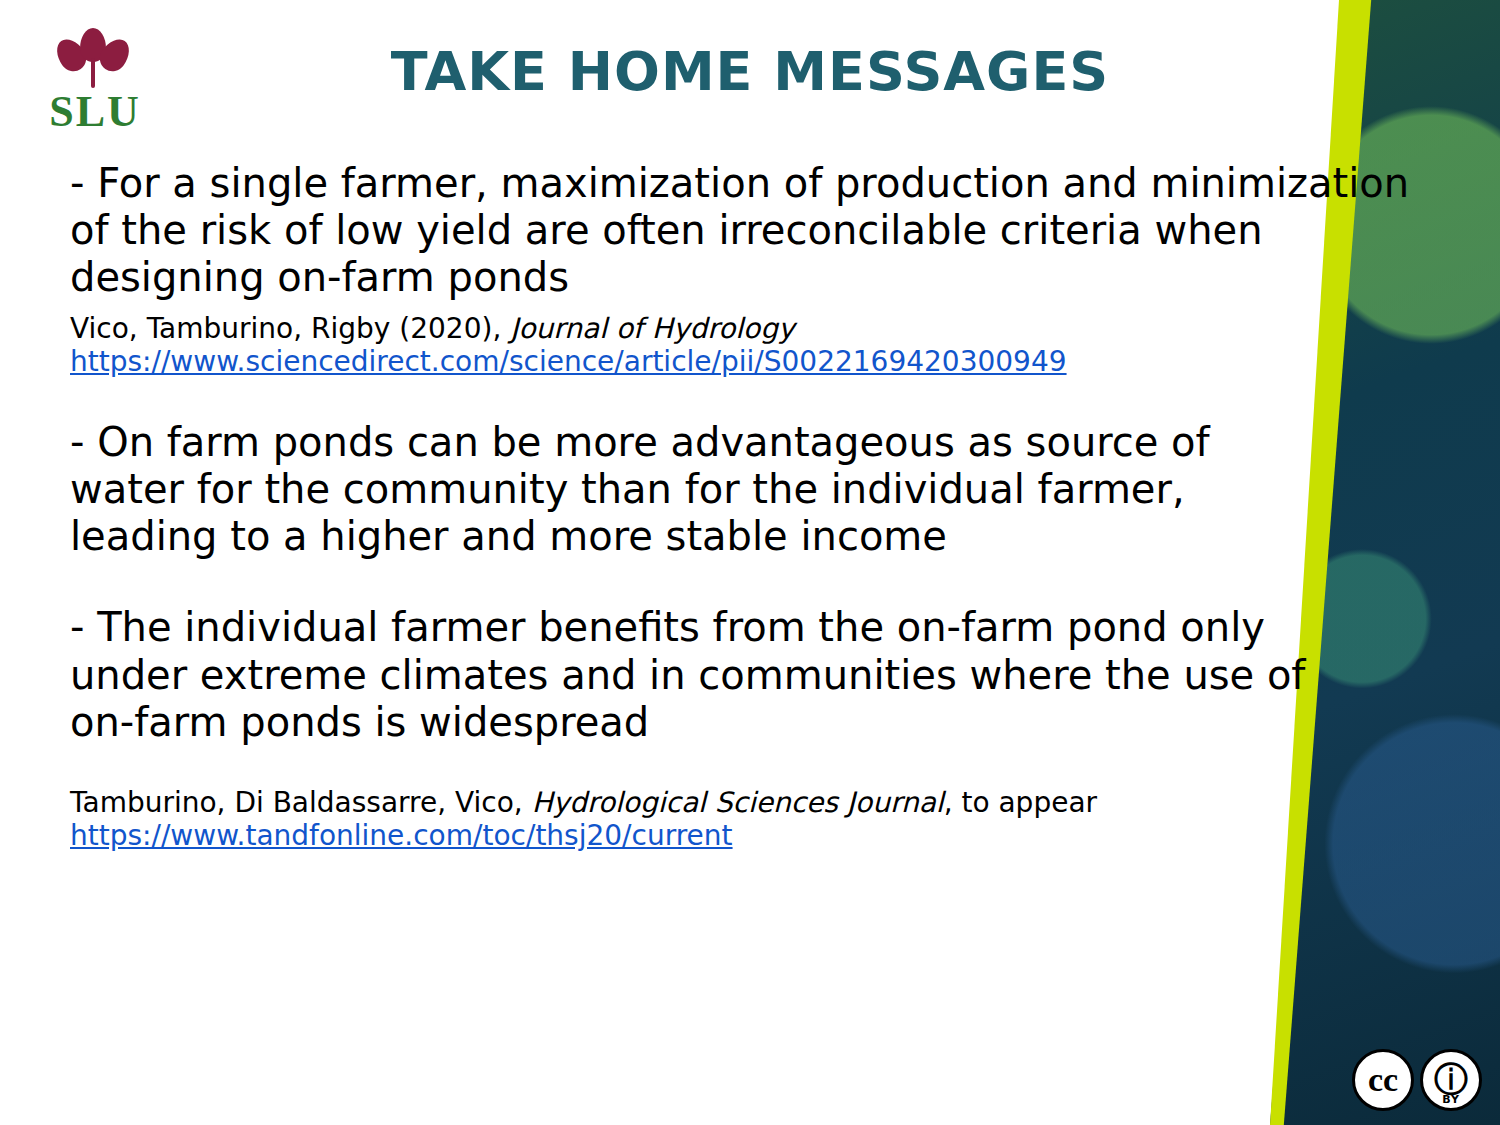SLU
TAKE HOME MESSAGES
- For a single farmer, maximization of production and minimization of the risk of low yield are often irreconcilable criteria when designing on-farm ponds
Vico, Tamburino, Rigby (2020), Journal of Hydrology
https://www.sciencedirect.com/science/article/pii/S0022169420300949
- On farm ponds can be more advantageous as source of water for the community than for the individual farmer, leading to a higher and more stable income
- The individual farmer benefits from the on-farm pond only under extreme climates and in communities where the use of on-farm ponds is widespread
Tamburino, Di Baldassarre, Vico, Hydrological Sciences Journal, to appear
https://www.tandfonline.com/toc/thsj20/current
cc
ⓘ
BY